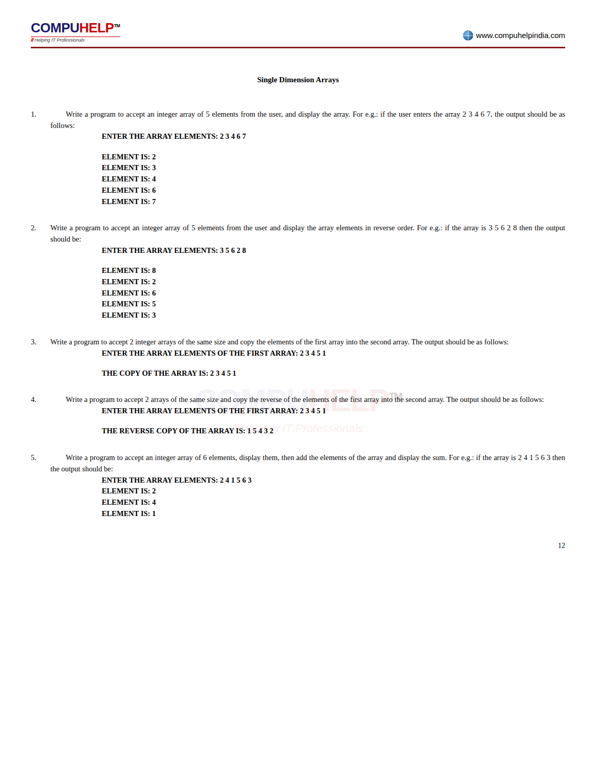COMPU HELPTM
/// Helping IT Professionals
www.compuhelpindia.com
Single Dimension Arrays
COMPU HELPTM
/// Helping IT Professionals
Write a program to accept an integer array of 5 elements from the user, and display the array. For e.g.: if the user enters the array 2 3 4 6 7, the output should be as follows:
ENTER THE ARRAY ELEMENTS: 2 3 4 6 7
ELEMENT IS: 2
ELEMENT IS: 3
ELEMENT IS: 4
ELEMENT IS: 6
ELEMENT IS: 7
Write a program to accept an integer array of 5 elements from the user and display the array elements in reverse order. For e.g.: if the array is 3 5 6 2 8 then the output should be:
ENTER THE ARRAY ELEMENTS: 3 5 6 2 8
ELEMENT IS: 8
ELEMENT IS: 2
ELEMENT IS: 6
ELEMENT IS: 5
ELEMENT IS: 3
Write a program to accept 2 integer arrays of the same size and copy the elements of the first array into the second array. The output should be as follows:
ENTER THE ARRAY ELEMENTS OF THE FIRST ARRAY: 2 3 4 5 1
THE COPY OF THE ARRAY IS: 2 3 4 5 1
Write a program to accept 2 arrays of the same size and copy the reverse of the elements of the first array into the second array. The output should be as follows:
ENTER THE ARRAY ELEMENTS OF THE FIRST ARRAY: 2 3 4 5 1
THE REVERSE COPY OF THE ARRAY IS: 1 5 4 3 2
Write a program to accept an integer array of 6 elements, display them, then add the elements of the array and display the sum. For e.g.: if the array is 2 4 1 5 6 3 then the output should be:
ENTER THE ARRAY ELEMENTS: 2 4 1 5 6 3
ELEMENT IS: 2
ELEMENT IS: 4
ELEMENT IS: 1
12